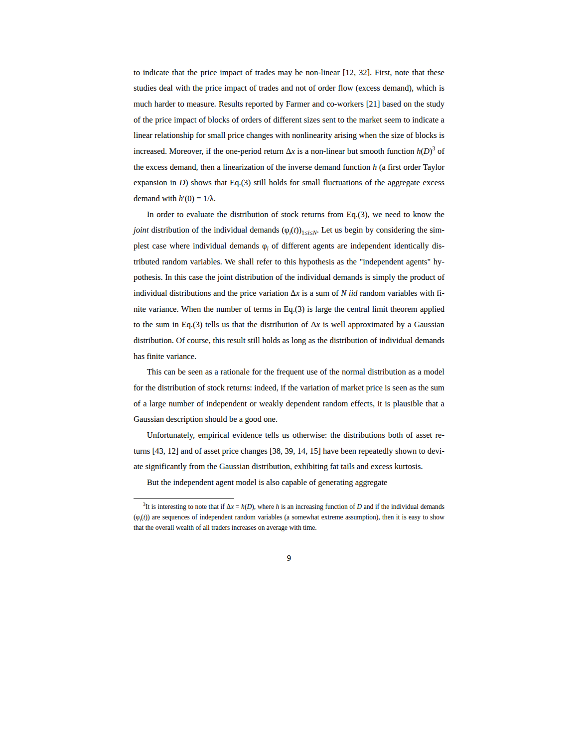to indicate that the price impact of trades may be non-linear [12, 32]. First, note that these studies deal with the price impact of trades and not of order flow (excess demand), which is much harder to measure. Results reported by Farmer and co-workers [21] based on the study of the price impact of blocks of orders of different sizes sent to the market seem to indicate a linear relationship for small price changes with nonlinearity arising when the size of blocks is increased. Moreover, if the one-period return Δx is a non-linear but smooth function h(D)3 of the excess demand, then a linearization of the inverse demand function h (a first order Taylor expansion in D) shows that Eq.(3) still holds for small fluctuations of the aggregate excess demand with h′(0) = 1/λ.
In order to evaluate the distribution of stock returns from Eq.(3), we need to know the joint distribution of the individual demands (φi(t))1≤i≤N. Let us begin by considering the simplest case where individual demands φi of different agents are independent identically distributed random variables. We shall refer to this hypothesis as the "independent agents" hypothesis. In this case the joint distribution of the individual demands is simply the product of individual distributions and the price variation Δx is a sum of N iid random variables with finite variance. When the number of terms in Eq.(3) is large the central limit theorem applied to the sum in Eq.(3) tells us that the distribution of Δx is well approximated by a Gaussian distribution. Of course, this result still holds as long as the distribution of individual demands has finite variance.
This can be seen as a rationale for the frequent use of the normal distribution as a model for the distribution of stock returns: indeed, if the variation of market price is seen as the sum of a large number of independent or weakly dependent random effects, it is plausible that a Gaussian description should be a good one.
Unfortunately, empirical evidence tells us otherwise: the distributions both of asset returns [43, 12] and of asset price changes [38, 39, 14, 15] have been repeatedly shown to deviate significantly from the Gaussian distribution, exhibiting fat tails and excess kurtosis.
But the independent agent model is also capable of generating aggregate
3It is interesting to note that if Δx = h(D), where h is an increasing function of D and if the individual demands (φi(t)) are sequences of independent random variables (a somewhat extreme assumption), then it is easy to show that the overall wealth of all traders increases on average with time.
9